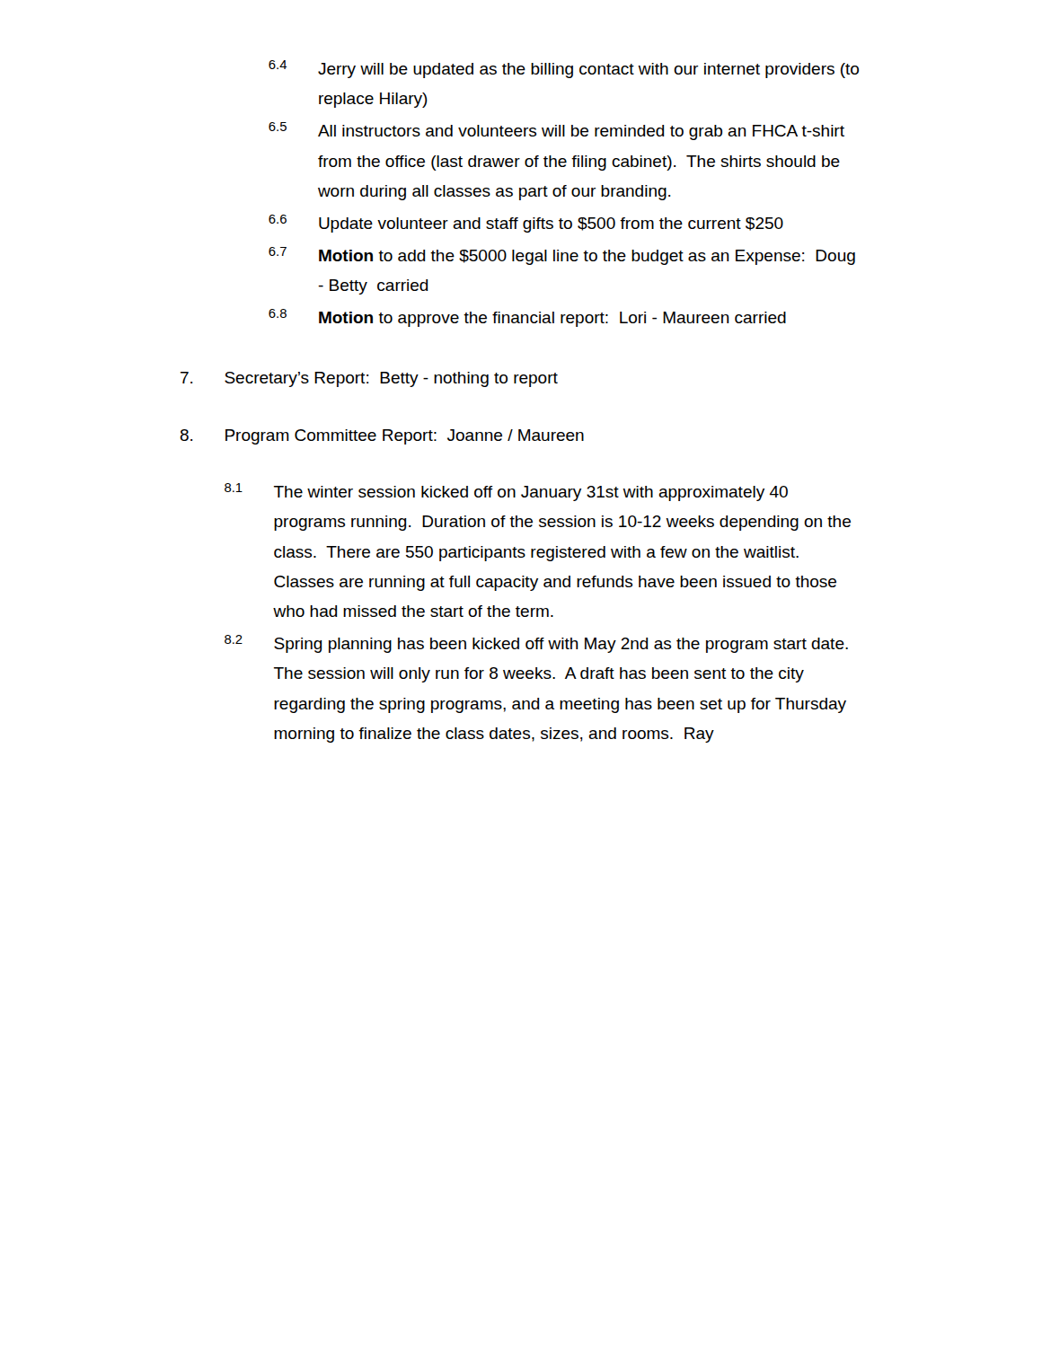6.4 Jerry will be updated as the billing contact with our internet providers (to replace Hilary)
6.5 All instructors and volunteers will be reminded to grab an FHCA t-shirt from the office (last drawer of the filing cabinet). The shirts should be worn during all classes as part of our branding.
6.6 Update volunteer and staff gifts to $500 from the current $250
6.7 Motion to add the $5000 legal line to the budget as an Expense: Doug - Betty carried
6.8 Motion to approve the financial report: Lori - Maureen carried
7. Secretary’s Report: Betty - nothing to report
8. Program Committee Report: Joanne / Maureen
8.1 The winter session kicked off on January 31st with approximately 40 programs running. Duration of the session is 10-12 weeks depending on the class. There are 550 participants registered with a few on the waitlist. Classes are running at full capacity and refunds have been issued to those who had missed the start of the term.
8.2 Spring planning has been kicked off with May 2nd as the program start date. The session will only run for 8 weeks. A draft has been sent to the city regarding the spring programs, and a meeting has been set up for Thursday morning to finalize the class dates, sizes, and rooms. Ray